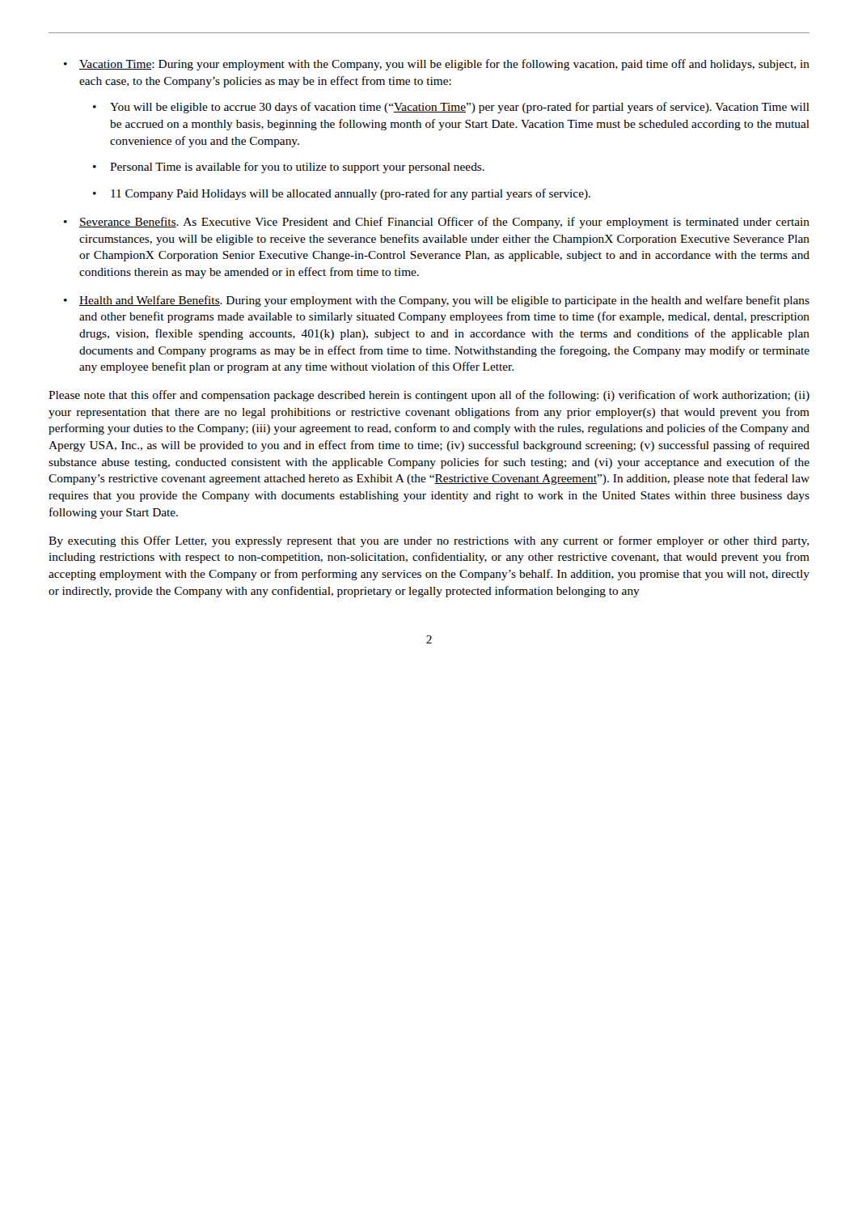• Vacation Time: During your employment with the Company, you will be eligible for the following vacation, paid time off and holidays, subject, in each case, to the Company’s policies as may be in effect from time to time:
• You will be eligible to accrue 30 days of vacation time (“Vacation Time”) per year (pro-rated for partial years of service). Vacation Time will be accrued on a monthly basis, beginning the following month of your Start Date. Vacation Time must be scheduled according to the mutual convenience of you and the Company.
• Personal Time is available for you to utilize to support your personal needs.
• 11 Company Paid Holidays will be allocated annually (pro-rated for any partial years of service).
• Severance Benefits. As Executive Vice President and Chief Financial Officer of the Company, if your employment is terminated under certain circumstances, you will be eligible to receive the severance benefits available under either the ChampionX Corporation Executive Severance Plan or ChampionX Corporation Senior Executive Change-in-Control Severance Plan, as applicable, subject to and in accordance with the terms and conditions therein as may be amended or in effect from time to time.
• Health and Welfare Benefits. During your employment with the Company, you will be eligible to participate in the health and welfare benefit plans and other benefit programs made available to similarly situated Company employees from time to time (for example, medical, dental, prescription drugs, vision, flexible spending accounts, 401(k) plan), subject to and in accordance with the terms and conditions of the applicable plan documents and Company programs as may be in effect from time to time. Notwithstanding the foregoing, the Company may modify or terminate any employee benefit plan or program at any time without violation of this Offer Letter.
Please note that this offer and compensation package described herein is contingent upon all of the following: (i) verification of work authorization; (ii) your representation that there are no legal prohibitions or restrictive covenant obligations from any prior employer(s) that would prevent you from performing your duties to the Company; (iii) your agreement to read, conform to and comply with the rules, regulations and policies of the Company and Apergy USA, Inc., as will be provided to you and in effect from time to time; (iv) successful background screening; (v) successful passing of required substance abuse testing, conducted consistent with the applicable Company policies for such testing; and (vi) your acceptance and execution of the Company’s restrictive covenant agreement attached hereto as Exhibit A (the “Restrictive Covenant Agreement”). In addition, please note that federal law requires that you provide the Company with documents establishing your identity and right to work in the United States within three business days following your Start Date.
By executing this Offer Letter, you expressly represent that you are under no restrictions with any current or former employer or other third party, including restrictions with respect to non-competition, non-solicitation, confidentiality, or any other restrictive covenant, that would prevent you from accepting employment with the Company or from performing any services on the Company’s behalf. In addition, you promise that you will not, directly or indirectly, provide the Company with any confidential, proprietary or legally protected information belonging to any
2